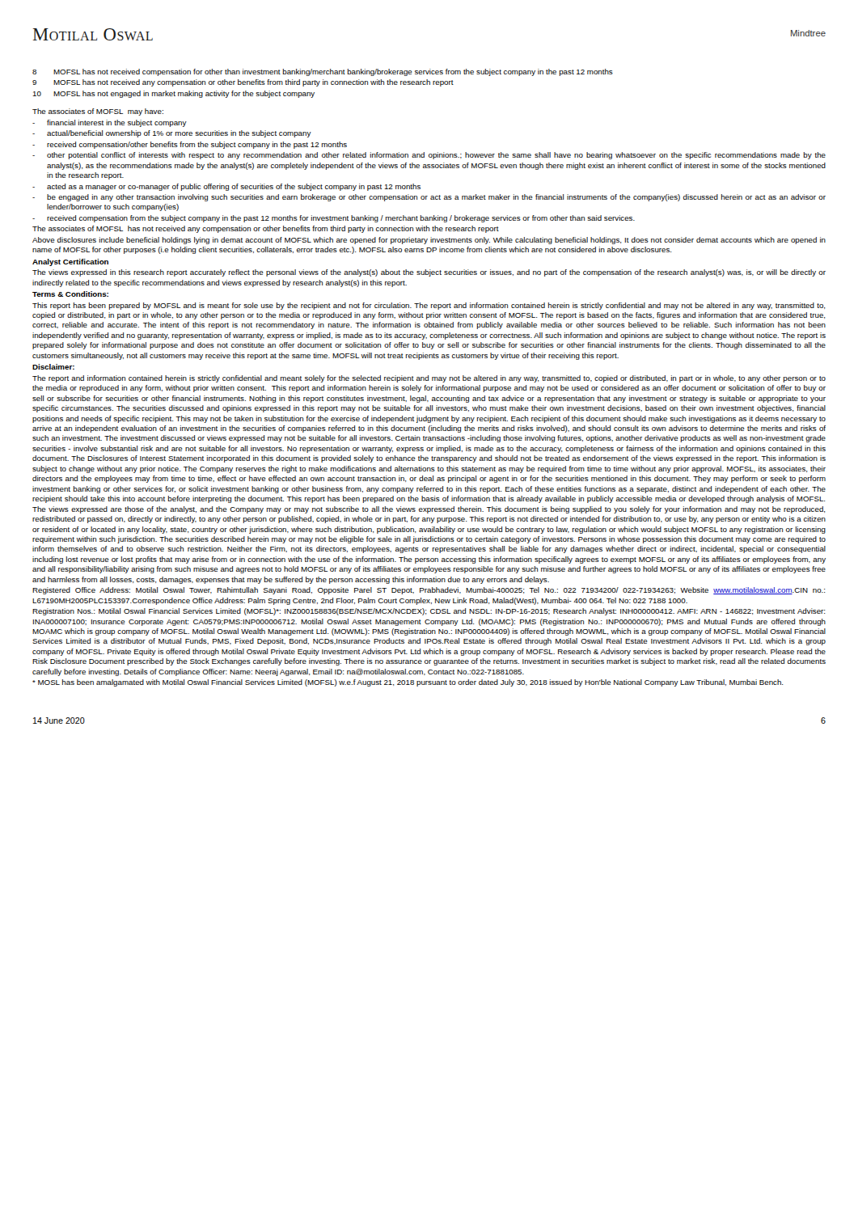Motilal Oswal
Mindtree
8 MOFSL has not received compensation for other than investment banking/merchant banking/brokerage services from the subject company in the past 12 months
9 MOFSL has not received any compensation or other benefits from third party in connection with the research report
10 MOFSL has not engaged in market making activity for the subject company
The associates of MOFSL may have:
financial interest in the subject company
actual/beneficial ownership of 1% or more securities in the subject company
received compensation/other benefits from the subject company in the past 12 months
other potential conflict of interests with respect to any recommendation and other related information and opinions.; however the same shall have no bearing whatsoever on the specific recommendations made by the analyst(s), as the recommendations made by the analyst(s) are completely independent of the views of the associates of MOFSL even though there might exist an inherent conflict of interest in some of the stocks mentioned in the research report.
acted as a manager or co-manager of public offering of securities of the subject company in past 12 months
be engaged in any other transaction involving such securities and earn brokerage or other compensation or act as a market maker in the financial instruments of the company(ies) discussed herein or act as an advisor or lender/borrower to such company(ies)
received compensation from the subject company in the past 12 months for investment banking / merchant banking / brokerage services or from other than said services.
The associates of MOFSL has not received any compensation or other benefits from third party in connection with the research report
Above disclosures include beneficial holdings lying in demat account of MOFSL which are opened for proprietary investments only. While calculating beneficial holdings, It does not consider demat accounts which are opened in name of MOFSL for other purposes (i.e holding client securities, collaterals, error trades etc.). MOFSL also earns DP income from clients which are not considered in above disclosures.
Analyst Certification
The views expressed in this research report accurately reflect the personal views of the analyst(s) about the subject securities or issues, and no part of the compensation of the research analyst(s) was, is, or will be directly or indirectly related to the specific recommendations and views expressed by research analyst(s) in this report.
Terms & Conditions:
This report has been prepared by MOFSL and is meant for sole use by the recipient and not for circulation. The report and information contained herein is strictly confidential and may not be altered in any way, transmitted to, copied or distributed, in part or in whole, to any other person or to the media or reproduced in any form, without prior written consent of MOFSL. The report is based on the facts, figures and information that are considered true, correct, reliable and accurate. The intent of this report is not recommendatory in nature. The information is obtained from publicly available media or other sources believed to be reliable. Such information has not been independently verified and no guaranty, representation of warranty, express or implied, is made as to its accuracy, completeness or correctness. All such information and opinions are subject to change without notice. The report is prepared solely for informational purpose and does not constitute an offer document or solicitation of offer to buy or sell or subscribe for securities or other financial instruments for the clients. Though disseminated to all the customers simultaneously, not all customers may receive this report at the same time. MOFSL will not treat recipients as customers by virtue of their receiving this report.
Disclaimer:
The report and information contained herein is strictly confidential and meant solely for the selected recipient and may not be altered in any way, transmitted to, copied or distributed, in part or in whole, to any other person or to the media or reproduced in any form, without prior written consent. This report and information herein is solely for informational purpose and may not be used or considered as an offer document or solicitation of offer to buy or sell or subscribe for securities or other financial instruments. Nothing in this report constitutes investment, legal, accounting and tax advice or a representation that any investment or strategy is suitable or appropriate to your specific circumstances. The securities discussed and opinions expressed in this report may not be suitable for all investors, who must make their own investment decisions, based on their own investment objectives, financial positions and needs of specific recipient. This may not be taken in substitution for the exercise of independent judgment by any recipient. Each recipient of this document should make such investigations as it deems necessary to arrive at an independent evaluation of an investment in the securities of companies referred to in this document (including the merits and risks involved), and should consult its own advisors to determine the merits and risks of such an investment. The investment discussed or views expressed may not be suitable for all investors. Certain transactions -including those involving futures, options, another derivative products as well as non-investment grade securities - involve substantial risk and are not suitable for all investors. No representation or warranty, express or implied, is made as to the accuracy, completeness or fairness of the information and opinions contained in this document. The Disclosures of Interest Statement incorporated in this document is provided solely to enhance the transparency and should not be treated as endorsement of the views expressed in the report. This information is subject to change without any prior notice. The Company reserves the right to make modifications and alternations to this statement as may be required from time to time without any prior approval. MOFSL, its associates, their directors and the employees may from time to time, effect or have effected an own account transaction in, or deal as principal or agent in or for the securities mentioned in this document. They may perform or seek to perform investment banking or other services for, or solicit investment banking or other business from, any company referred to in this report. Each of these entities functions as a separate, distinct and independent of each other. The recipient should take this into account before interpreting the document. This report has been prepared on the basis of information that is already available in publicly accessible media or developed through analysis of MOFSL. The views expressed are those of the analyst, and the Company may or may not subscribe to all the views expressed therein. This document is being supplied to you solely for your information and may not be reproduced, redistributed or passed on, directly or indirectly, to any other person or published, copied, in whole or in part, for any purpose. This report is not directed or intended for distribution to, or use by, any person or entity who is a citizen or resident of or located in any locality, state, country or other jurisdiction, where such distribution, publication, availability or use would be contrary to law, regulation or which would subject MOFSL to any registration or licensing requirement within such jurisdiction. The securities described herein may or may not be eligible for sale in all jurisdictions or to certain category of investors. Persons in whose possession this document may come are required to inform themselves of and to observe such restriction. Neither the Firm, not its directors, employees, agents or representatives shall be liable for any damages whether direct or indirect, incidental, special or consequential including lost revenue or lost profits that may arise from or in connection with the use of the information. The person accessing this information specifically agrees to exempt MOFSL or any of its affiliates or employees from, any and all responsibility/liability arising from such misuse and agrees not to hold MOFSL or any of its affiliates or employees responsible for any such misuse and further agrees to hold MOFSL or any of its affiliates or employees free and harmless from all losses, costs, damages, expenses that may be suffered by the person accessing this information due to any errors and delays.
Registered Office Address: Motilal Oswal Tower, Rahimtullah Sayani Road, Opposite Parel ST Depot, Prabhadevi, Mumbai-400025; Tel No.: 022 71934200/ 022-71934263; Website www.motilaloswal.com.CIN no.: L67190MH2005PLC153397.Correspondence Office Address: Palm Spring Centre, 2nd Floor, Palm Court Complex, New Link Road, Malad(West), Mumbai- 400 064. Tel No: 022 7188 1000.
Registration Nos.: Motilal Oswal Financial Services Limited (MOFSL)*: INZ000158836(BSE/NSE/MCX/NCDEX); CDSL and NSDL: IN-DP-16-2015; Research Analyst: INH000000412. AMFI: ARN - 146822; Investment Adviser: INA000007100; Insurance Corporate Agent: CA0579;PMS:INP000006712. Motilal Oswal Asset Management Company Ltd. (MOAMC): PMS (Registration No.: INP000000670); PMS and Mutual Funds are offered through MOAMC which is group company of MOFSL. Motilal Oswal Wealth Management Ltd. (MOWML): PMS (Registration No.: INP000004409) is offered through MOWML, which is a group company of MOFSL. Motilal Oswal Financial Services Limited is a distributor of Mutual Funds, PMS, Fixed Deposit, Bond, NCDs,Insurance Products and IPOs.Real Estate is offered through Motilal Oswal Real Estate Investment Advisors II Pvt. Ltd. which is a group company of MOFSL. Private Equity is offered through Motilal Oswal Private Equity Investment Advisors Pvt. Ltd which is a group company of MOFSL. Research & Advisory services is backed by proper research. Please read the Risk Disclosure Document prescribed by the Stock Exchanges carefully before investing. There is no assurance or guarantee of the returns. Investment in securities market is subject to market risk, read all the related documents carefully before investing. Details of Compliance Officer: Name: Neeraj Agarwal, Email ID: na@motilaloswal.com, Contact No.:022-71881085.
* MOSL has been amalgamated with Motilal Oswal Financial Services Limited (MOFSL) w.e.f August 21, 2018 pursuant to order dated July 30, 2018 issued by Hon'ble National Company Law Tribunal, Mumbai Bench.
14 June 2020
6